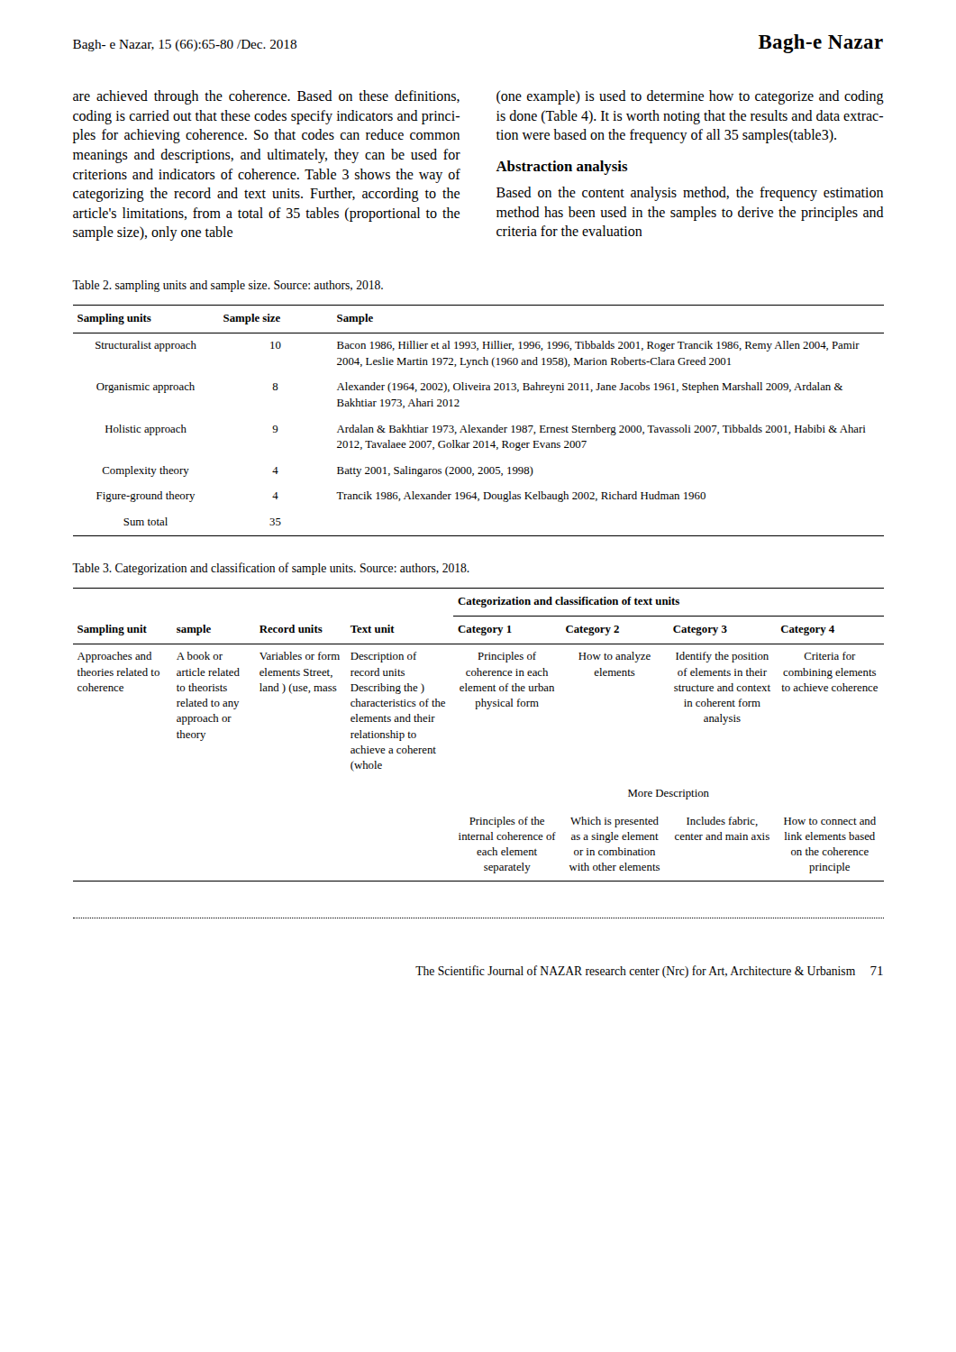Bagh- e Nazar, 15 (66):65-80 /Dec. 2018
Bagh-e Nazar
are achieved through the coherence. Based on these definitions, coding is carried out that these codes specify indicators and principles for achieving coherence. So that codes can reduce common meanings and descriptions, and ultimately, they can be used for criterions and indicators of coherence. Table 3 shows the way of categorizing the record and text units. Further, according to the article's limitations, from a total of 35 tables (proportional to the sample size), only one table
(one example) is used to determine how to categorize and coding is done (Table 4). It is worth noting that the results and data extraction were based on the frequency of all 35 samples(table3).
Abstraction analysis
Based on the content analysis method, the frequency estimation method has been used in the samples to derive the principles and criteria for the evaluation
Table 2. sampling units and sample size. Source: authors, 2018.
| Sampling units | Sample size | Sample |
| --- | --- | --- |
| Structuralist approach | 10 | Bacon 1986, Hillier et al 1993, Hillier, 1996, 1996, Tibbalds 2001, Roger Trancik 1986, Remy Allen 2004, Pamir 2004, Leslie Martin 1972, Lynch (1960 and 1958), Marion Roberts-Clara Greed 2001 |
| Organismic approach | 8 | Alexander (1964, 2002), Oliveira 2013, Bahreyni 2011, Jane Jacobs 1961, Stephen Marshall 2009, Ardalan & Bakhtiar 1973, Ahari 2012 |
| Holistic approach | 9 | Ardalan & Bakhtiar 1973, Alexander 1987, Ernest Sternberg 2000, Tavassoli 2007, Tibbalds 2001, Habibi & Ahari 2012, Tavalaee 2007, Golkar 2014, Roger Evans 2007 |
| Complexity theory | 4 | Batty 2001, Salingaros (2000, 2005, 1998) |
| Figure-ground theory | 4 | Trancik 1986, Alexander 1964, Douglas Kelbaugh 2002, Richard Hudman 1960 |
| Sum total | 35 | |
Table 3. Categorization and classification of sample units. Source: authors, 2018.
| Sampling unit | sample | Record units | Text unit | Categorization and classification of text units |
| --- | --- | --- | --- | --- |
| Category 1 | Category 2 | Category 3 | Category 4 |
| Approaches and theories related to coherence | A book or article related to theorists related to any approach or theory | Variables or form elements Street, land ) (use, mass | Description of record units Describing the ) characteristics of the elements and their relationship to achieve a coherent (whole | Principles of coherence in each element of the urban physical form | How to analyze elements | Identify the position of elements in their structure and context in coherent form analysis | Criteria for combining elements to achieve coherence |
| | | | | More Description |
| | | | | Principles of the internal coherence of each element separately | Which is presented as a single element or in combination with other elements | Includes fabric, center and main axis | How to connect and link elements based on the coherence principle |
The Scientific Journal of NAZAR research center (Nrc) for Art, Architecture & Urbanism
71